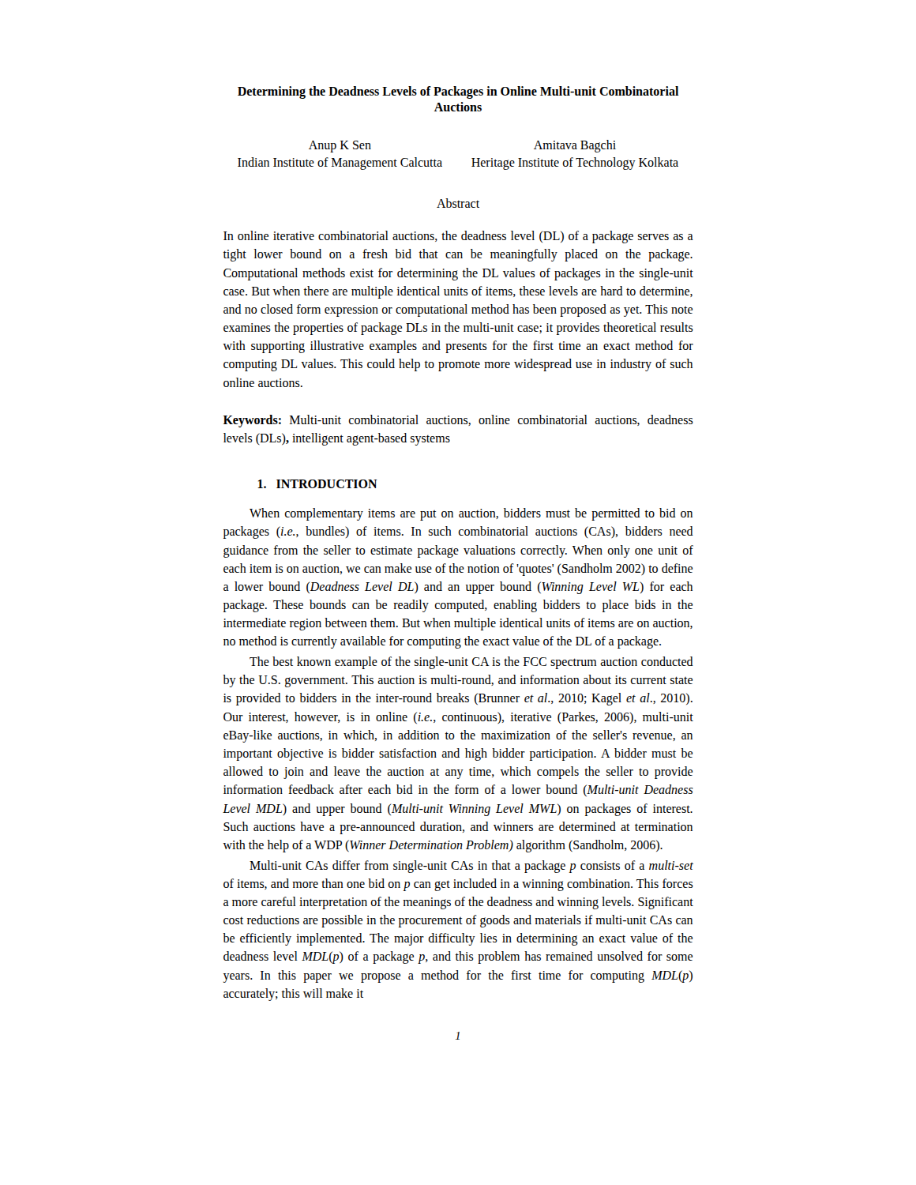Determining the Deadness Levels of Packages in Online Multi-unit Combinatorial Auctions
| Anup K Sen Indian Institute of Management Calcutta | Amitava Bagchi Heritage Institute of Technology Kolkata |
Abstract
In online iterative combinatorial auctions, the deadness level (DL) of a package serves as a tight lower bound on a fresh bid that can be meaningfully placed on the package. Computational methods exist for determining the DL values of packages in the single-unit case. But when there are multiple identical units of items, these levels are hard to determine, and no closed form expression or computational method has been proposed as yet. This note examines the properties of package DLs in the multi-unit case; it provides theoretical results with supporting illustrative examples and presents for the first time an exact method for computing DL values. This could help to promote more widespread use in industry of such online auctions.
Keywords: Multi-unit combinatorial auctions, online combinatorial auctions, deadness levels (DLs), intelligent agent-based systems
1. INTRODUCTION
When complementary items are put on auction, bidders must be permitted to bid on packages (i.e., bundles) of items. In such combinatorial auctions (CAs), bidders need guidance from the seller to estimate package valuations correctly. When only one unit of each item is on auction, we can make use of the notion of 'quotes' (Sandholm 2002) to define a lower bound (Deadness Level DL) and an upper bound (Winning Level WL) for each package. These bounds can be readily computed, enabling bidders to place bids in the intermediate region between them. But when multiple identical units of items are on auction, no method is currently available for computing the exact value of the DL of a package.
The best known example of the single-unit CA is the FCC spectrum auction conducted by the U.S. government. This auction is multi-round, and information about its current state is provided to bidders in the inter-round breaks (Brunner et al., 2010; Kagel et al., 2010). Our interest, however, is in online (i.e., continuous), iterative (Parkes, 2006), multi-unit eBay-like auctions, in which, in addition to the maximization of the seller's revenue, an important objective is bidder satisfaction and high bidder participation. A bidder must be allowed to join and leave the auction at any time, which compels the seller to provide information feedback after each bid in the form of a lower bound (Multi-unit Deadness Level MDL) and upper bound (Multi-unit Winning Level MWL) on packages of interest. Such auctions have a pre-announced duration, and winners are determined at termination with the help of a WDP (Winner Determination Problem) algorithm (Sandholm, 2006).
Multi-unit CAs differ from single-unit CAs in that a package p consists of a multi-set of items, and more than one bid on p can get included in a winning combination. This forces a more careful interpretation of the meanings of the deadness and winning levels. Significant cost reductions are possible in the procurement of goods and materials if multi-unit CAs can be efficiently implemented. The major difficulty lies in determining an exact value of the deadness level MDL(p) of a package p, and this problem has remained unsolved for some years. In this paper we propose a method for the first time for computing MDL(p) accurately; this will make it
1